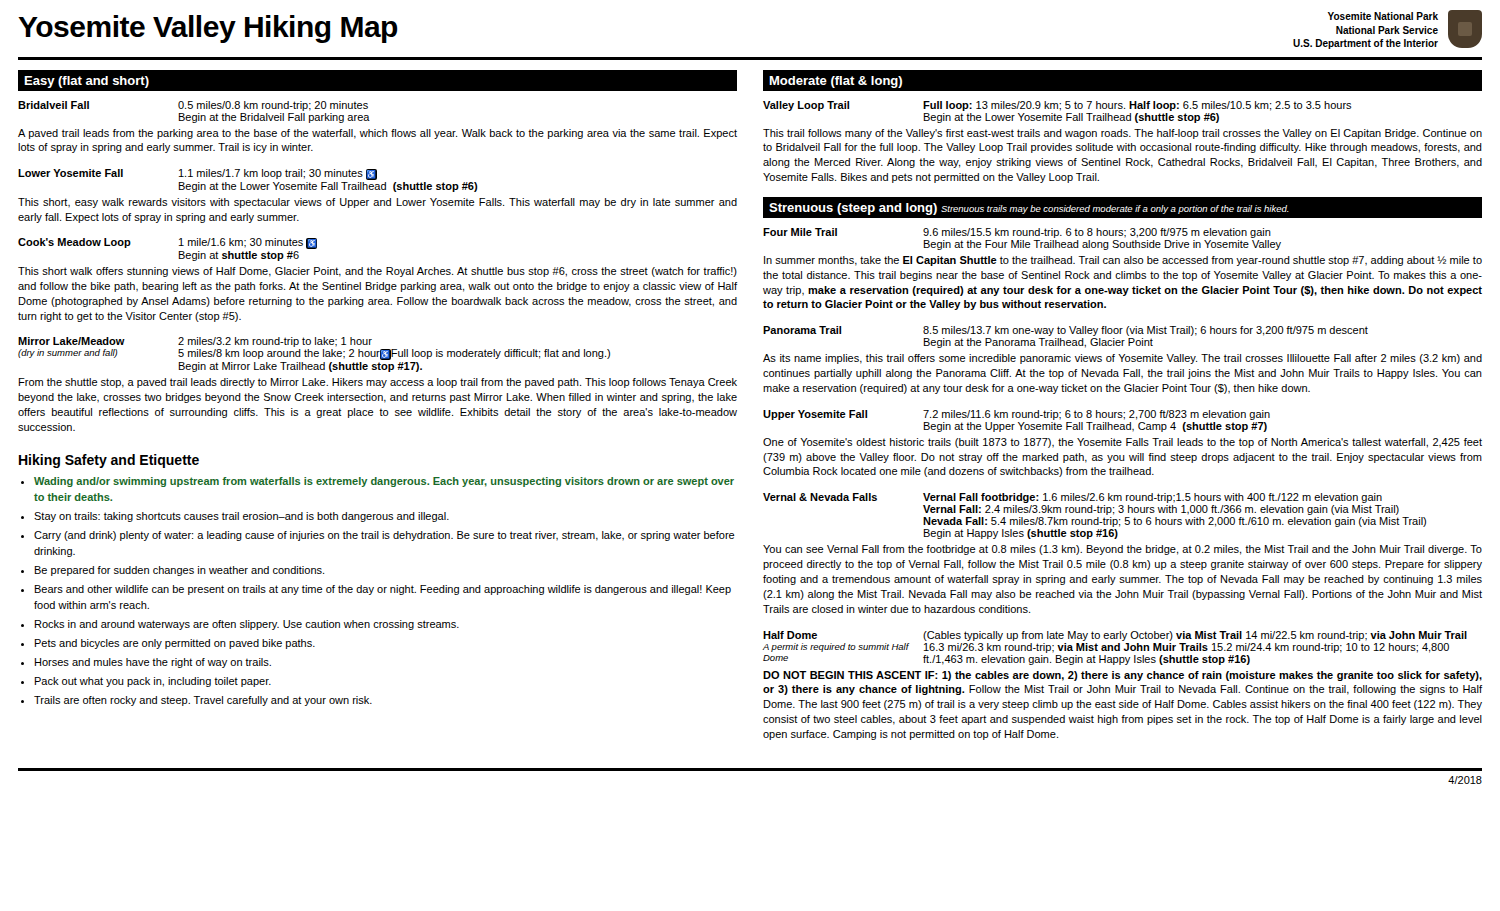Yosemite Valley Hiking Map
Yosemite National Park
National Park Service
U.S. Department of the Interior
Easy (flat and short)
Bridalveil Fall
0.5 miles/0.8 km round-trip; 20 minutes Begin at the Bridalveil Fall parking area
A paved trail leads from the parking area to the base of the waterfall, which flows all year. Walk back to the parking area via the same trail. Expect lots of spray in spring and early summer. Trail is icy in winter.
Lower Yosemite Fall
1.1 miles/1.7 km loop trail; 30 minutes ♿ Begin at the Lower Yosemite Fall Trailhead (shuttle stop #6)
This short, easy walk rewards visitors with spectacular views of Upper and Lower Yosemite Falls. This waterfall may be dry in late summer and early fall. Expect lots of spray in spring and early summer.
Cook's Meadow Loop
1 mile/1.6 km; 30 minutes ♿ Begin at shuttle stop #6
This short walk offers stunning views of Half Dome, Glacier Point, and the Royal Arches. At shuttle bus stop #6, cross the street (watch for traffic!) and follow the bike path, bearing left as the path forks. At the Sentinel Bridge parking area, walk out onto the bridge to enjoy a classic view of Half Dome (photographed by Ansel Adams) before returning to the parking area. Follow the boardwalk back across the meadow, cross the street, and turn right to get to the Visitor Center (stop #5).
Mirror Lake/Meadow(dry in summer and fall)
2 miles/3.2 km round-trip to lake; 1 hour 5 miles/8 km loop around the lake; 2 hour♿Full loop is moderately difficult; flat and long.) Begin at Mirror Lake Trailhead (shuttle stop #17).
From the shuttle stop, a paved trail leads directly to Mirror Lake. Hikers may access a loop trail from the paved path. This loop follows Tenaya Creek beyond the lake, crosses two bridges beyond the Snow Creek intersection, and returns past Mirror Lake. When filled in winter and spring, the lake offers beautiful reflections of surrounding cliffs. This is a great place to see wildlife. Exhibits detail the story of the area's lake-to-meadow succession.
Hiking Safety and Etiquette
Wading and/or swimming upstream from waterfalls is extremely dangerous. Each year, unsuspecting visitors drown or are swept over to their deaths.
Stay on trails: taking shortcuts causes trail erosion–and is both dangerous and illegal.
Carry (and drink) plenty of water: a leading cause of injuries on the trail is dehydration. Be sure to treat river, stream, lake, or spring water before drinking.
Be prepared for sudden changes in weather and conditions.
Bears and other wildlife can be present on trails at any time of the day or night. Feeding and approaching wildlife is dangerous and illegal! Keep food within arm's reach.
Rocks in and around waterways are often slippery. Use caution when crossing streams.
Pets and bicycles are only permitted on paved bike paths.
Horses and mules have the right of way on trails.
Pack out what you pack in, including toilet paper.
Trails are often rocky and steep. Travel carefully and at your own risk.
Moderate (flat & long)
Valley Loop Trail
Full loop: 13 miles/20.9 km; 5 to 7 hours. Half loop: 6.5 miles/10.5 km; 2.5 to 3.5 hours Begin at the Lower Yosemite Fall Trailhead (shuttle stop #6)
This trail follows many of the Valley's first east-west trails and wagon roads. The half-loop trail crosses the Valley on El Capitan Bridge. Continue on to Bridalveil Fall for the full loop. The Valley Loop Trail provides solitude with occasional route-finding difficulty. Hike through meadows, forests, and along the Merced River. Along the way, enjoy striking views of Sentinel Rock, Cathedral Rocks, Bridalveil Fall, El Capitan, Three Brothers, and Yosemite Falls. Bikes and pets not permitted on the Valley Loop Trail.
Strenuous (steep and long) Strenuous trails may be considered moderate if a only a portion of the trail is hiked.
Four Mile Trail
9.6 miles/15.5 km round-trip. 6 to 8 hours; 3,200 ft/975 m elevation gain Begin at the Four Mile Trailhead along Southside Drive in Yosemite Valley
In summer months, take the El Capitan Shuttle to the trailhead. Trail can also be accessed from year-round shuttle stop #7, adding about ½ mile to the total distance. This trail begins near the base of Sentinel Rock and climbs to the top of Yosemite Valley at Glacier Point. To makes this a one-way trip, make a reservation (required) at any tour desk for a one-way ticket on the Glacier Point Tour ($), then hike down. Do not expect to return to Glacier Point or the Valley by bus without reservation.
Panorama Trail
8.5 miles/13.7 km one-way to Valley floor (via Mist Trail); 6 hours for 3,200 ft/975 m descent Begin at the Panorama Trailhead, Glacier Point
As its name implies, this trail offers some incredible panoramic views of Yosemite Valley. The trail crosses Illilouette Fall after 2 miles (3.2 km) and continues partially uphill along the Panorama Cliff. At the top of Nevada Fall, the trail joins the Mist and John Muir Trails to Happy Isles. You can make a reservation (required) at any tour desk for a one-way ticket on the Glacier Point Tour ($), then hike down.
Upper Yosemite Fall
7.2 miles/11.6 km round-trip; 6 to 8 hours; 2,700 ft/823 m elevation gain Begin at the Upper Yosemite Fall Trailhead, Camp 4 (shuttle stop #7)
One of Yosemite's oldest historic trails (built 1873 to 1877), the Yosemite Falls Trail leads to the top of North America's tallest waterfall, 2,425 feet (739 m) above the Valley floor. Do not stray off the marked path, as you will find steep drops adjacent to the trail. Enjoy spectacular views from Columbia Rock located one mile (and dozens of switchbacks) from the trailhead.
Vernal & Nevada Falls
Vernal Fall footbridge: 1.6 miles/2.6 km round-trip;1.5 hours with 400 ft./122 m elevation gain Vernal Fall: 2.4 miles/3.9km round-trip; 3 hours with 1,000 ft./366 m. elevation gain (via Mist Trail) Nevada Fall: 5.4 miles/8.7km round-trip; 5 to 6 hours with 2,000 ft./610 m. elevation gain (via Mist Trail) Begin at Happy Isles (shuttle stop #16)
You can see Vernal Fall from the footbridge at 0.8 miles (1.3 km). Beyond the bridge, at 0.2 miles, the Mist Trail and the John Muir Trail diverge. To proceed directly to the top of Vernal Fall, follow the Mist Trail 0.5 mile (0.8 km) up a steep granite stairway of over 600 steps. Prepare for slippery footing and a tremendous amount of waterfall spray in spring and early summer. The top of Nevada Fall may be reached by continuing 1.3 miles (2.1 km) along the Mist Trail. Nevada Fall may also be reached via the John Muir Trail (bypassing Vernal Fall). Portions of the John Muir and Mist Trails are closed in winter due to hazardous conditions.
Half DomeA permit is required to summit Half Dome
(Cables typically up from late May to early October) via Mist Trail 14 mi/22.5 km round-trip; via John Muir Trail 16.3 mi/26.3 km round-trip; via Mist and John Muir Trails 15.2 mi/24.4 km round-trip; 10 to 12 hours; 4,800 ft./1,463 m. elevation gain. Begin at Happy Isles (shuttle stop #16)
DO NOT BEGIN THIS ASCENT IF: 1) the cables are down, 2) there is any chance of rain (moisture makes the granite too slick for safety), or 3) there is any chance of lightning. Follow the Mist Trail or John Muir Trail to Nevada Fall. Continue on the trail, following the signs to Half Dome. The last 900 feet (275 m) of trail is a very steep climb up the east side of Half Dome. Cables assist hikers on the final 400 feet (122 m). They consist of two steel cables, about 3 feet apart and suspended waist high from pipes set in the rock. The top of Half Dome is a fairly large and level open surface. Camping is not permitted on top of Half Dome.
4/2018